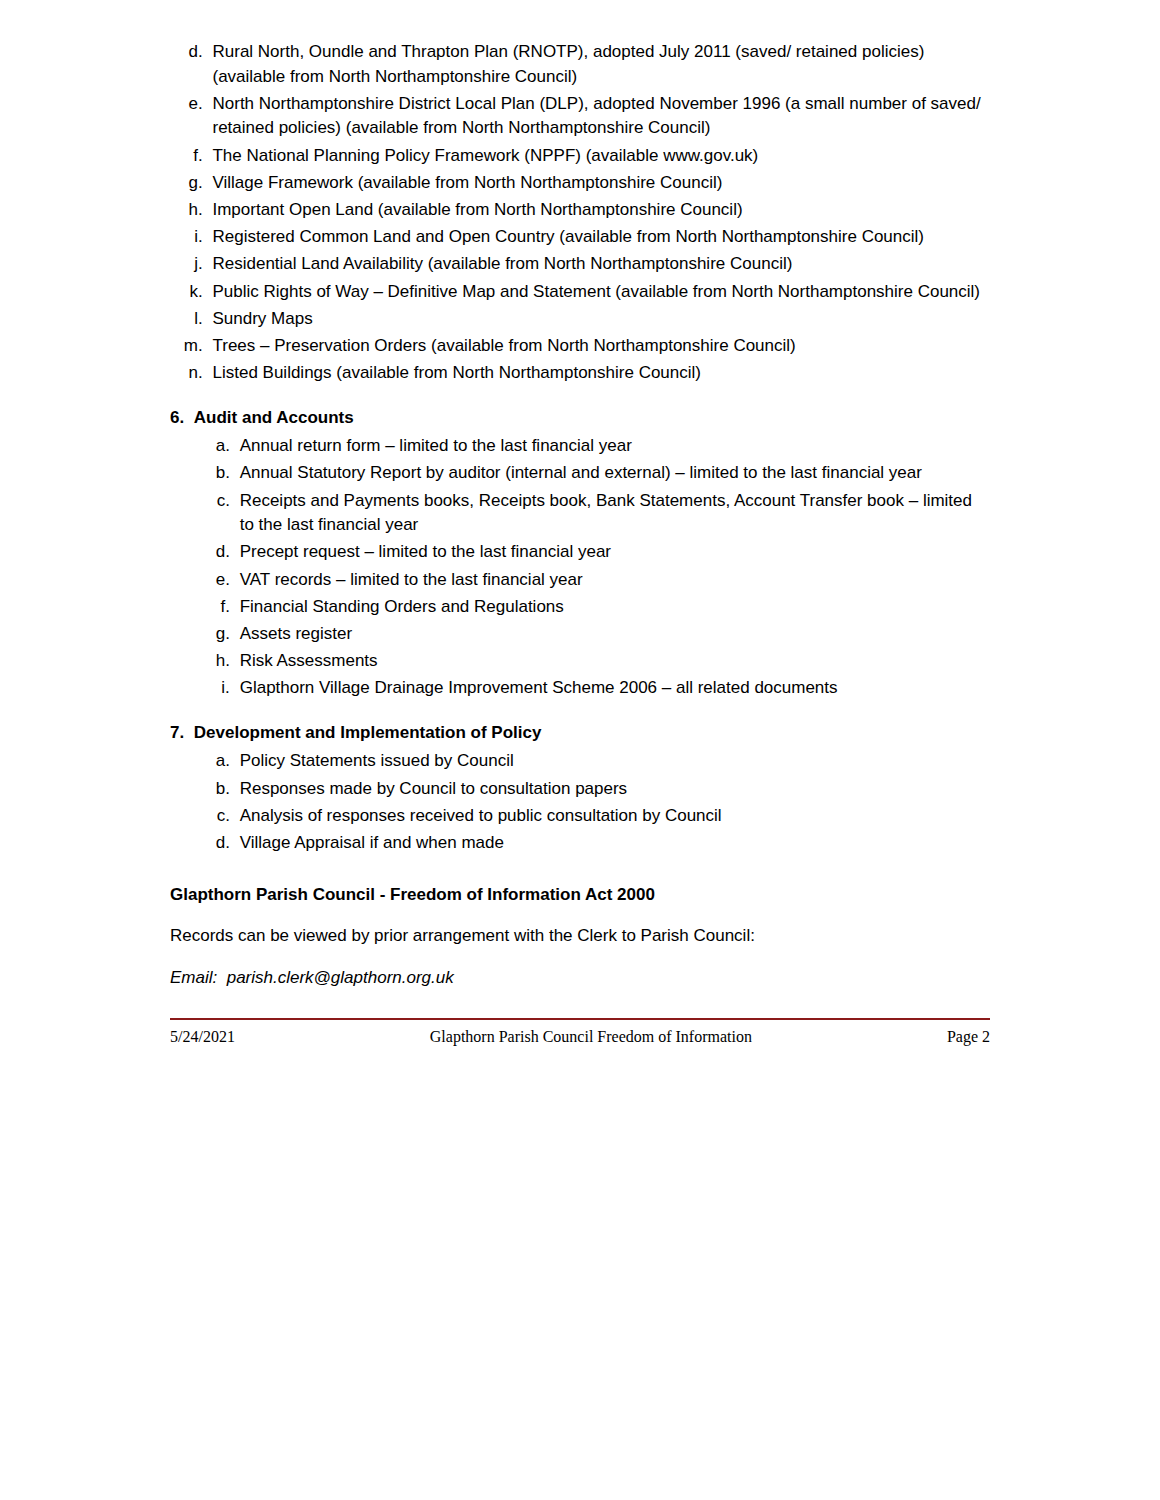Rural North, Oundle and Thrapton Plan (RNOTP), adopted July 2011 (saved/ retained policies) (available from North Northamptonshire Council)
North Northamptonshire District Local Plan (DLP), adopted November 1996 (a small number of saved/ retained policies) (available from North Northamptonshire Council)
The National Planning Policy Framework (NPPF) (available www.gov.uk)
Village Framework (available from North Northamptonshire Council)
Important Open Land (available from North Northamptonshire Council)
Registered Common Land and Open Country (available from North Northamptonshire Council)
Residential Land Availability (available from North Northamptonshire Council)
Public Rights of Way – Definitive Map and Statement (available from North Northamptonshire Council)
Sundry Maps
Trees – Preservation Orders (available from North Northamptonshire Council)
Listed Buildings (available from North Northamptonshire Council)
6. Audit and Accounts
Annual return form – limited to the last financial year
Annual Statutory Report by auditor (internal and external) – limited to the last financial year
Receipts and Payments books, Receipts book, Bank Statements, Account Transfer book – limited to the last financial year
Precept request – limited to the last financial year
VAT records – limited to the last financial year
Financial Standing Orders and Regulations
Assets register
Risk Assessments
Glapthorn Village Drainage Improvement Scheme 2006 – all related documents
7. Development and Implementation of Policy
Policy Statements issued by Council
Responses made by Council to consultation papers
Analysis of responses received to public consultation by Council
Village Appraisal if and when made
Glapthorn Parish Council - Freedom of Information Act 2000
Records can be viewed by prior arrangement with the Clerk to Parish Council:
Email: parish.clerk@glapthorn.org.uk
5/24/2021
Glapthorn Parish Council Freedom of Information
Page 2